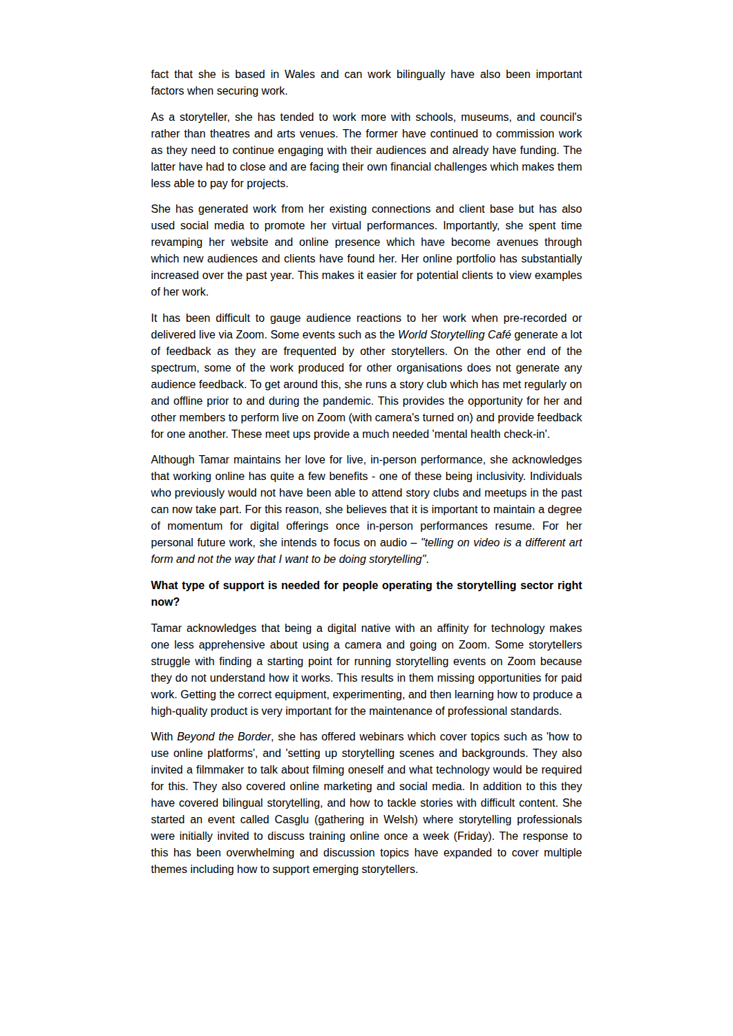fact that she is based in Wales and can work bilingually have also been important factors when securing work.
As a storyteller, she has tended to work more with schools, museums, and council's rather than theatres and arts venues. The former have continued to commission work as they need to continue engaging with their audiences and already have funding. The latter have had to close and are facing their own financial challenges which makes them less able to pay for projects.
She has generated work from her existing connections and client base but has also used social media to promote her virtual performances. Importantly, she spent time revamping her website and online presence which have become avenues through which new audiences and clients have found her. Her online portfolio has substantially increased over the past year. This makes it easier for potential clients to view examples of her work.
It has been difficult to gauge audience reactions to her work when pre-recorded or delivered live via Zoom. Some events such as the World Storytelling Café generate a lot of feedback as they are frequented by other storytellers. On the other end of the spectrum, some of the work produced for other organisations does not generate any audience feedback. To get around this, she runs a story club which has met regularly on and offline prior to and during the pandemic. This provides the opportunity for her and other members to perform live on Zoom (with camera's turned on) and provide feedback for one another. These meet ups provide a much needed 'mental health check-in'.
Although Tamar maintains her love for live, in-person performance, she acknowledges that working online has quite a few benefits - one of these being inclusivity. Individuals who previously would not have been able to attend story clubs and meetups in the past can now take part. For this reason, she believes that it is important to maintain a degree of momentum for digital offerings once in-person performances resume. For her personal future work, she intends to focus on audio – "telling on video is a different art form and not the way that I want to be doing storytelling".
What type of support is needed for people operating the storytelling sector right now?
Tamar acknowledges that being a digital native with an affinity for technology makes one less apprehensive about using a camera and going on Zoom. Some storytellers struggle with finding a starting point for running storytelling events on Zoom because they do not understand how it works. This results in them missing opportunities for paid work. Getting the correct equipment, experimenting, and then learning how to produce a high-quality product is very important for the maintenance of professional standards.
With Beyond the Border, she has offered webinars which cover topics such as 'how to use online platforms', and 'setting up storytelling scenes and backgrounds. They also invited a filmmaker to talk about filming oneself and what technology would be required for this. They also covered online marketing and social media. In addition to this they have covered bilingual storytelling, and how to tackle stories with difficult content. She started an event called Casglu (gathering in Welsh) where storytelling professionals were initially invited to discuss training online once a week (Friday). The response to this has been overwhelming and discussion topics have expanded to cover multiple themes including how to support emerging storytellers.